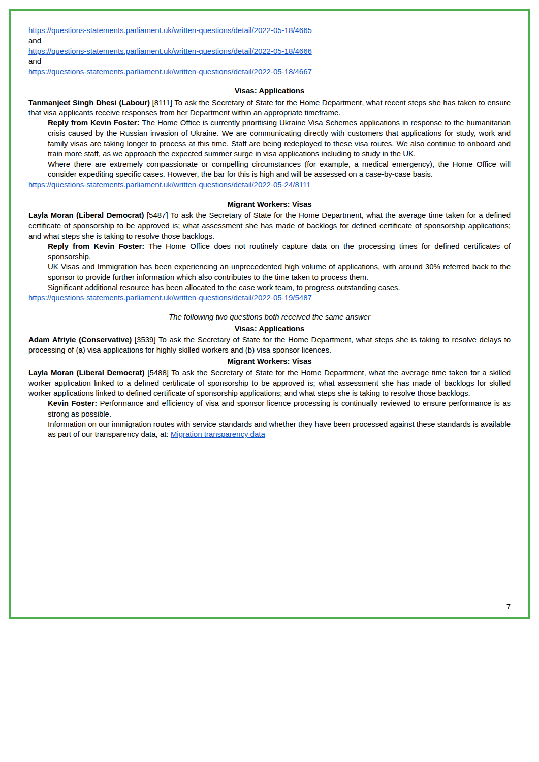https://questions-statements.parliament.uk/written-questions/detail/2022-05-18/4665
and
https://questions-statements.parliament.uk/written-questions/detail/2022-05-18/4666
and
https://questions-statements.parliament.uk/written-questions/detail/2022-05-18/4667
Visas: Applications
Tanmanjeet Singh Dhesi (Labour) [8111] To ask the Secretary of State for the Home Department, what recent steps she has taken to ensure that visa applicants receive responses from her Department within an appropriate timeframe.
Reply from Kevin Foster: The Home Office is currently prioritising Ukraine Visa Schemes applications in response to the humanitarian crisis caused by the Russian invasion of Ukraine. We are communicating directly with customers that applications for study, work and family visas are taking longer to process at this time. Staff are being redeployed to these visa routes. We also continue to onboard and train more staff, as we approach the expected summer surge in visa applications including to study in the UK.
Where there are extremely compassionate or compelling circumstances (for example, a medical emergency), the Home Office will consider expediting specific cases. However, the bar for this is high and will be assessed on a case-by-case basis.
https://questions-statements.parliament.uk/written-questions/detail/2022-05-24/8111
Migrant Workers: Visas
Layla Moran (Liberal Democrat) [5487] To ask the Secretary of State for the Home Department, what the average time taken for a defined certificate of sponsorship to be approved is; what assessment she has made of backlogs for defined certificate of sponsorship applications; and what steps she is taking to resolve those backlogs.
Reply from Kevin Foster: The Home Office does not routinely capture data on the processing times for defined certificates of sponsorship.
UK Visas and Immigration has been experiencing an unprecedented high volume of applications, with around 30% referred back to the sponsor to provide further information which also contributes to the time taken to process them.
Significant additional resource has been allocated to the case work team, to progress outstanding cases.
https://questions-statements.parliament.uk/written-questions/detail/2022-05-19/5487
The following two questions both received the same answer
Visas: Applications
Adam Afriyie (Conservative) [3539] To ask the Secretary of State for the Home Department, what steps she is taking to resolve delays to processing of (a) visa applications for highly skilled workers and (b) visa sponsor licences.
Migrant Workers: Visas
Layla Moran (Liberal Democrat) [5488] To ask the Secretary of State for the Home Department, what the average time taken for a skilled worker application linked to a defined certificate of sponsorship to be approved is; what assessment she has made of backlogs for skilled worker applications linked to defined certificate of sponsorship applications; and what steps she is taking to resolve those backlogs.
Kevin Foster: Performance and efficiency of visa and sponsor licence processing is continually reviewed to ensure performance is as strong as possible.
Information on our immigration routes with service standards and whether they have been processed against these standards is available as part of our transparency data, at: Migration transparency data
7